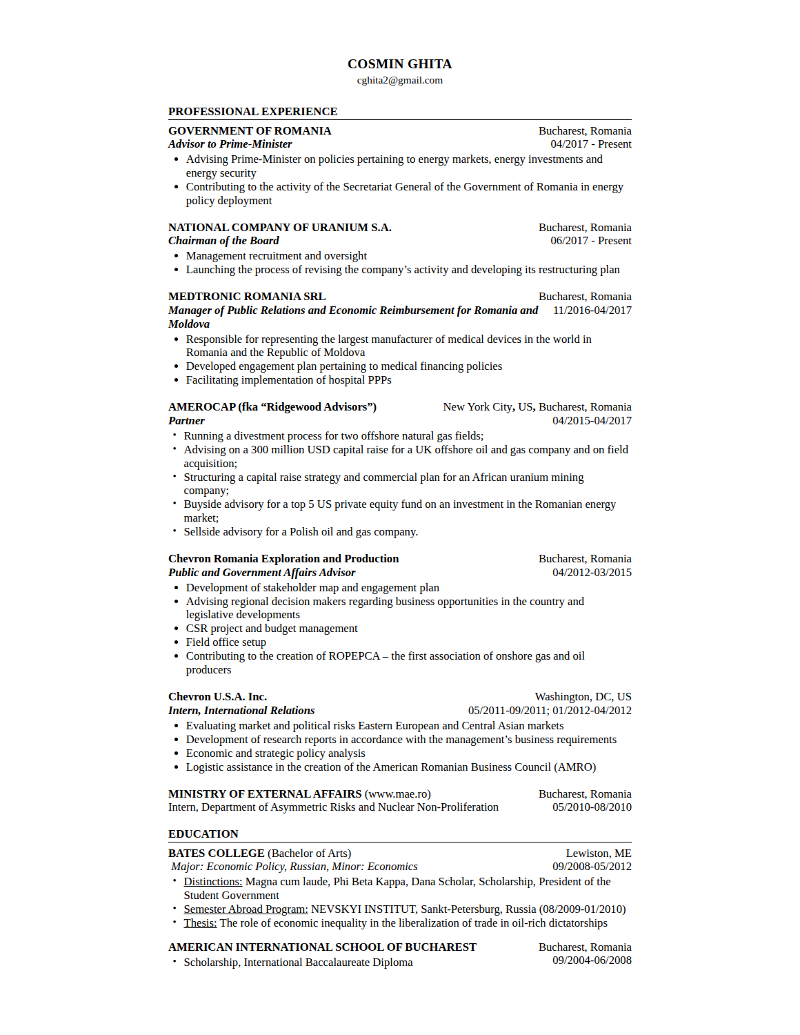COSMIN GHITA
cghita2@gmail.com
PROFESSIONAL EXPERIENCE
GOVERNMENT OF ROMANIA Bucharest, Romania
Advisor to Prime-Minister 04/2017 - Present
Advising Prime-Minister on policies pertaining to energy markets, energy investments and energy security
Contributing to the activity of the Secretariat General of the Government of Romania in energy policy deployment
NATIONAL COMPANY OF URANIUM S.A. Bucharest, Romania
Chairman of the Board 06/2017 - Present
Management recruitment and oversight
Launching the process of revising the company’s activity and developing its restructuring plan
MEDTRONIC ROMANIA SRL Bucharest, Romania
Manager of Public Relations and Economic Reimbursement for Romania and Moldova 11/2016-04/2017
Responsible for representing the largest manufacturer of medical devices in the world in Romania and the Republic of Moldova
Developed engagement plan pertaining to medical financing policies
Facilitating implementation of hospital PPPs
AMEROCAP (fka “Ridgewood Advisors”) New York City, US, Bucharest, Romania
Partner 04/2015-04/2017
Running a divestment process for two offshore natural gas fields;
Advising on a 300 million USD capital raise for a UK offshore oil and gas company and on field acquisition;
Structuring a capital raise strategy and commercial plan for an African uranium mining company;
Buyside advisory for a top 5 US private equity fund on an investment in the Romanian energy market;
Sellside advisory for a Polish oil and gas company.
Chevron Romania Exploration and Production Bucharest, Romania
Public and Government Affairs Advisor 04/2012-03/2015
Development of stakeholder map and engagement plan
Advising regional decision makers regarding business opportunities in the country and legislative developments
CSR project and budget management
Field office setup
Contributing to the creation of ROPEPCA – the first association of onshore gas and oil producers
Chevron U.S.A. Inc. Washington, DC, US
Intern, International Relations 05/2011-09/2011; 01/2012-04/2012
Evaluating market and political risks Eastern European and Central Asian markets
Development of research reports in accordance with the management’s business requirements
Economic and strategic policy analysis
Logistic assistance in the creation of the American Romanian Business Council (AMRO)
MINISTRY OF EXTERNAL AFFAIRS (www.mae.ro) Bucharest, Romania
Intern, Department of Asymmetric Risks and Nuclear Non-Proliferation 05/2010-08/2010
EDUCATION
BATES COLLEGE (Bachelor of Arts) Lewiston, ME
Major: Economic Policy, Russian, Minor: Economics 09/2008-05/2012
Distinctions: Magna cum laude, Phi Beta Kappa, Dana Scholar, Scholarship, President of the Student Government
Semester Abroad Program: NEVSKYI INSTITUT, Sankt-Petersburg, Russia (08/2009-01/2010)
Thesis: The role of economic inequality in the liberalization of trade in oil-rich dictatorships
AMERICAN INTERNATIONAL SCHOOL OF BUCHAREST Bucharest, Romania
Scholarship, International Baccalaureate Diploma
09/2004-06/2008